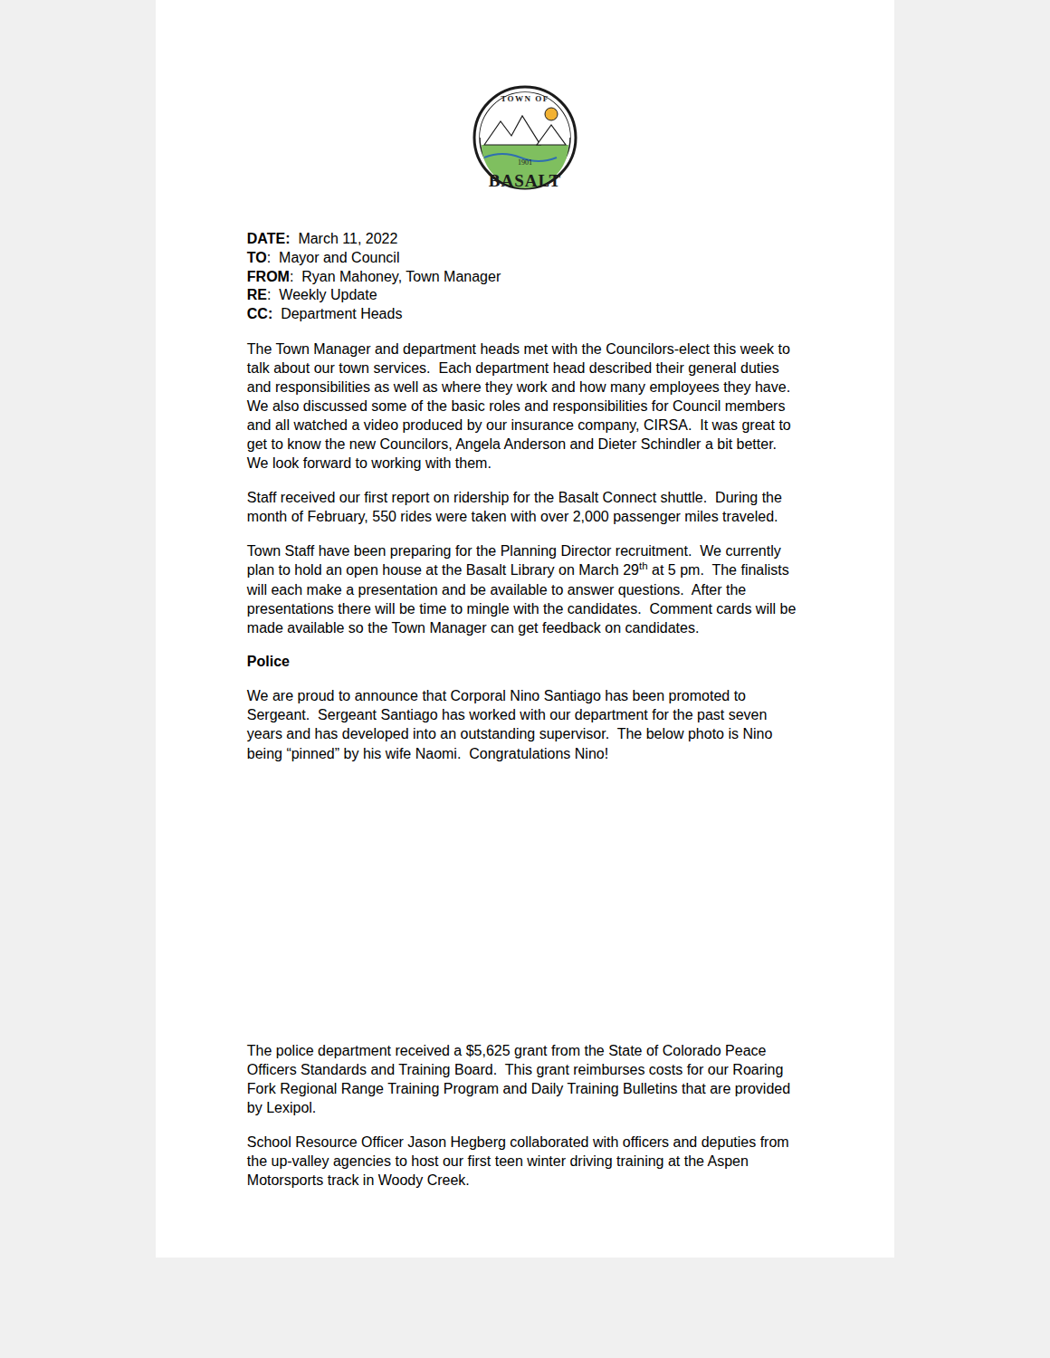TOWN OF 1901 BASALT
DATE: March 11, 2022
TO: Mayor and Council
FROM: Ryan Mahoney, Town Manager
RE: Weekly Update
CC: Department Heads
The Town Manager and department heads met with the Councilors-elect this week to talk about our town services. Each department head described their general duties and responsibilities as well as where they work and how many employees they have. We also discussed some of the basic roles and responsibilities for Council members and all watched a video produced by our insurance company, CIRSA. It was great to get to know the new Councilors, Angela Anderson and Dieter Schindler a bit better. We look forward to working with them.
Staff received our first report on ridership for the Basalt Connect shuttle. During the month of February, 550 rides were taken with over 2,000 passenger miles traveled.
Town Staff have been preparing for the Planning Director recruitment. We currently plan to hold an open house at the Basalt Library on March 29th at 5 pm. The finalists will each make a presentation and be available to answer questions. After the presentations there will be time to mingle with the candidates. Comment cards will be made available so the Town Manager can get feedback on candidates.
Police
We are proud to announce that Corporal Nino Santiago has been promoted to Sergeant. Sergeant Santiago has worked with our department for the past seven years and has developed into an outstanding supervisor. The below photo is Nino being “pinned” by his wife Naomi. Congratulations Nino!
The police department received a $5,625 grant from the State of Colorado Peace Officers Standards and Training Board. This grant reimburses costs for our Roaring Fork Regional Range Training Program and Daily Training Bulletins that are provided by Lexipol.
School Resource Officer Jason Hegberg collaborated with officers and deputies from the up-valley agencies to host our first teen winter driving training at the Aspen Motorsports track in Woody Creek.